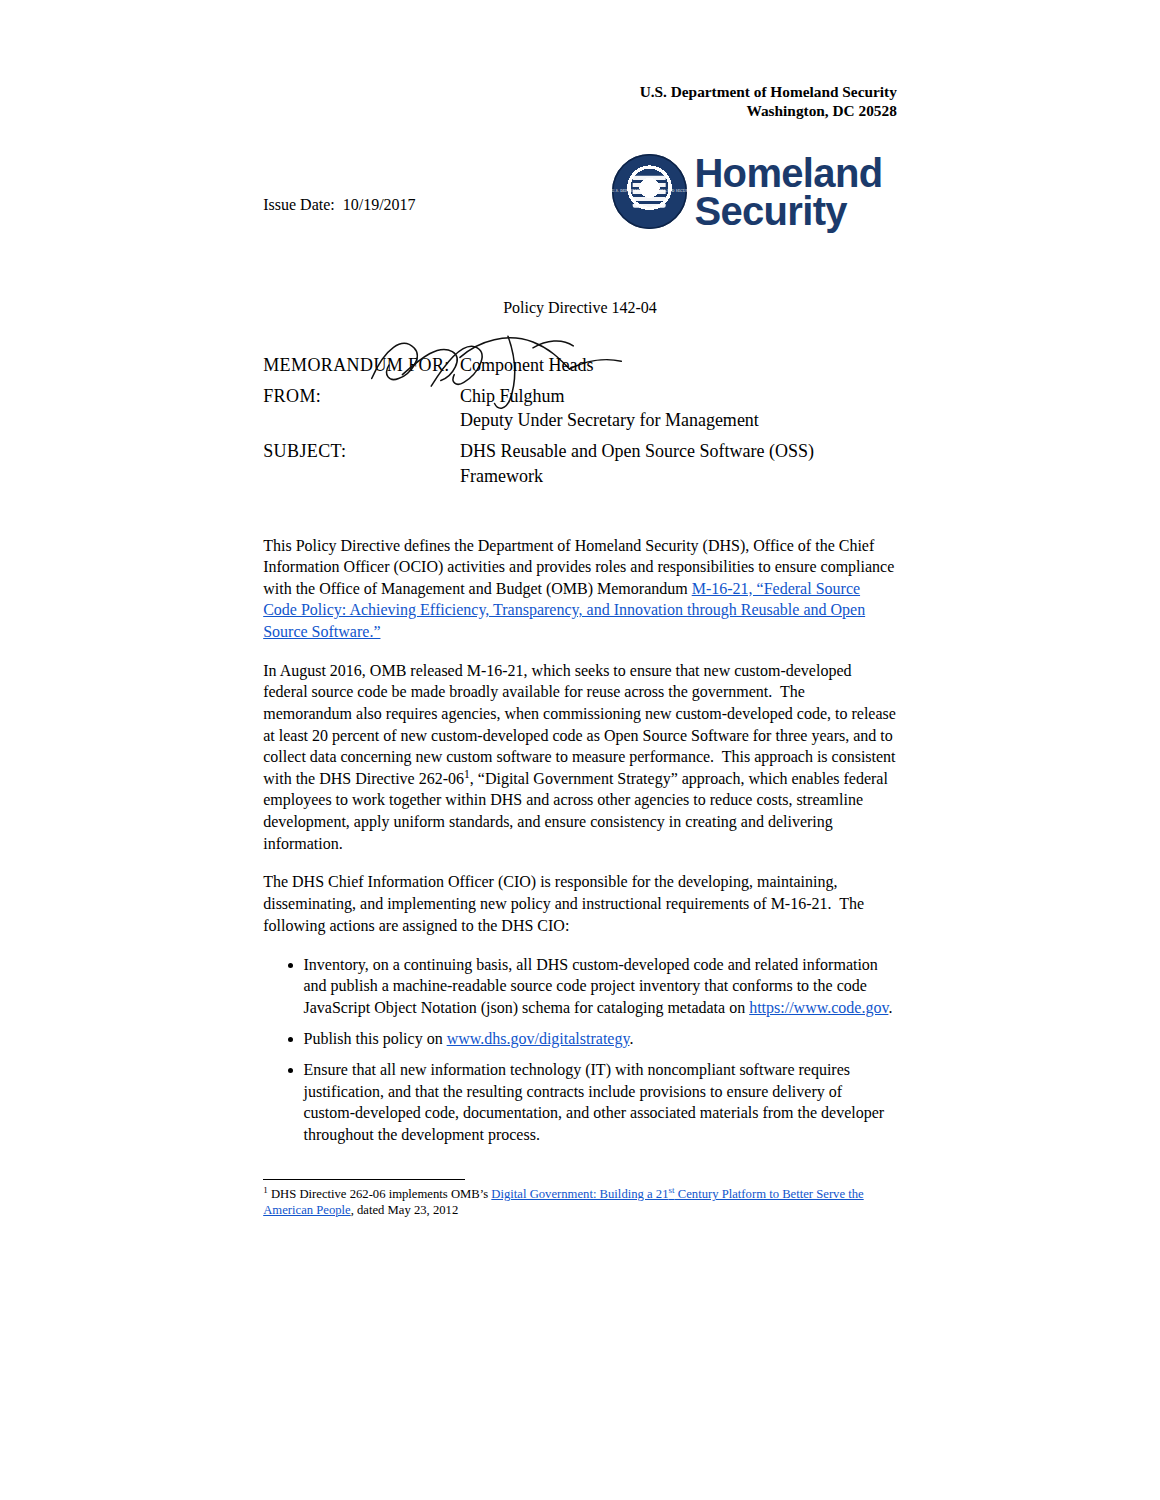U.S. Department of Homeland Security
Washington, DC 20528
Issue Date: 10/19/2017
Homeland Security
Policy Directive 142-04
| MEMORANDUM FOR: | Component Heads |
| FROM: | Chip Fulghum Deputy Under Secretary for Management |
| SUBJECT: | DHS Reusable and Open Source Software (OSS) Framework |
This Policy Directive defines the Department of Homeland Security (DHS), Office of the Chief Information Officer (OCIO) activities and provides roles and responsibilities to ensure compliance with the Office of Management and Budget (OMB) Memorandum M-16-21, “Federal Source Code Policy: Achieving Efficiency, Transparency, and Innovation through Reusable and Open Source Software.”
In August 2016, OMB released M-16-21, which seeks to ensure that new custom-developed federal source code be made broadly available for reuse across the government. The memorandum also requires agencies, when commissioning new custom-developed code, to release at least 20 percent of new custom-developed code as Open Source Software for three years, and to collect data concerning new custom software to measure performance. This approach is consistent with the DHS Directive 262-061, “Digital Government Strategy” approach, which enables federal employees to work together within DHS and across other agencies to reduce costs, streamline development, apply uniform standards, and ensure consistency in creating and delivering information.
The DHS Chief Information Officer (CIO) is responsible for the developing, maintaining, disseminating, and implementing new policy and instructional requirements of M-16-21. The following actions are assigned to the DHS CIO:
Inventory, on a continuing basis, all DHS custom-developed code and related information and publish a machine-readable source code project inventory that conforms to the code JavaScript Object Notation (json) schema for cataloging metadata on https://www.code.gov.
Publish this policy on www.dhs.gov/digitalstrategy.
Ensure that all new information technology (IT) with noncompliant software requires justification, and that the resulting contracts include provisions to ensure delivery of custom-developed code, documentation, and other associated materials from the developer throughout the development process.
1 DHS Directive 262-06 implements OMB’s Digital Government: Building a 21st Century Platform to Better Serve the American People, dated May 23, 2012